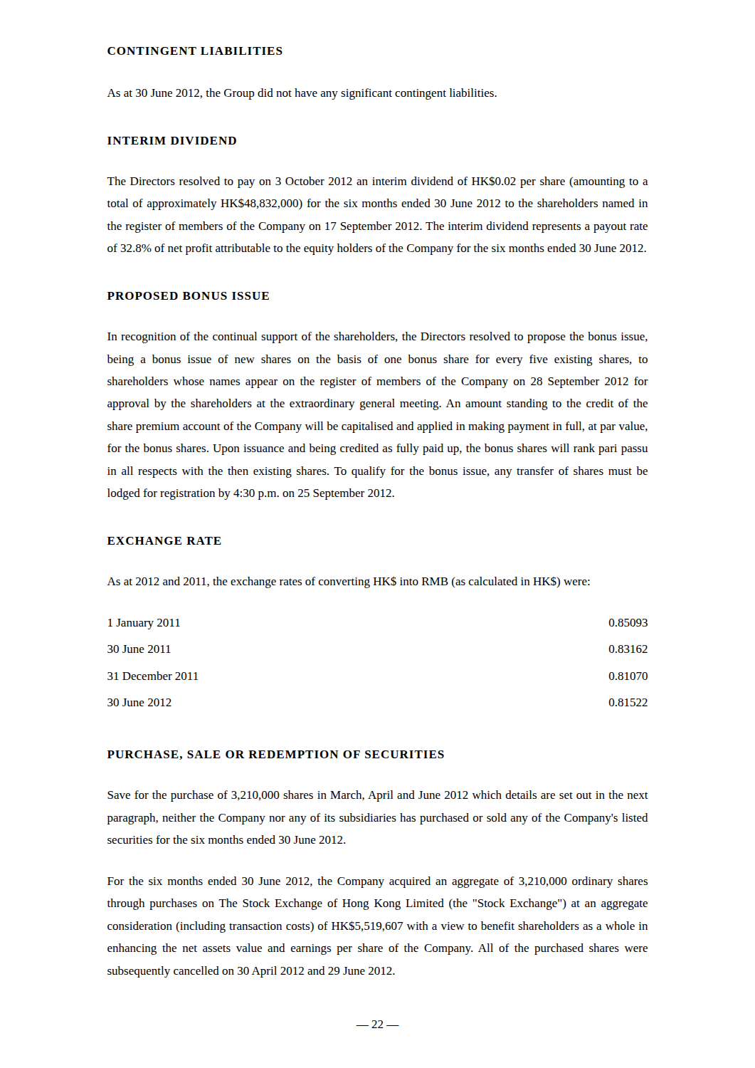CONTINGENT LIABILITIES
As at 30 June 2012, the Group did not have any significant contingent liabilities.
INTERIM DIVIDEND
The Directors resolved to pay on 3 October 2012 an interim dividend of HK$0.02 per share (amounting to a total of approximately HK$48,832,000) for the six months ended 30 June 2012 to the shareholders named in the register of members of the Company on 17 September 2012. The interim dividend represents a payout rate of 32.8% of net profit attributable to the equity holders of the Company for the six months ended 30 June 2012.
PROPOSED BONUS ISSUE
In recognition of the continual support of the shareholders, the Directors resolved to propose the bonus issue, being a bonus issue of new shares on the basis of one bonus share for every five existing shares, to shareholders whose names appear on the register of members of the Company on 28 September 2012 for approval by the shareholders at the extraordinary general meeting. An amount standing to the credit of the share premium account of the Company will be capitalised and applied in making payment in full, at par value, for the bonus shares. Upon issuance and being credited as fully paid up, the bonus shares will rank pari passu in all respects with the then existing shares. To qualify for the bonus issue, any transfer of shares must be lodged for registration by 4:30 p.m. on 25 September 2012.
EXCHANGE RATE
As at 2012 and 2011, the exchange rates of converting HK$ into RMB (as calculated in HK$) were:
| 1 January 2011 | 0.85093 |
| 30 June 2011 | 0.83162 |
| 31 December 2011 | 0.81070 |
| 30 June 2012 | 0.81522 |
PURCHASE, SALE OR REDEMPTION OF SECURITIES
Save for the purchase of 3,210,000 shares in March, April and June 2012 which details are set out in the next paragraph, neither the Company nor any of its subsidiaries has purchased or sold any of the Company's listed securities for the six months ended 30 June 2012.
For the six months ended 30 June 2012, the Company acquired an aggregate of 3,210,000 ordinary shares through purchases on The Stock Exchange of Hong Kong Limited (the "Stock Exchange") at an aggregate consideration (including transaction costs) of HK$5,519,607 with a view to benefit shareholders as a whole in enhancing the net assets value and earnings per share of the Company. All of the purchased shares were subsequently cancelled on 30 April 2012 and 29 June 2012.
— 22 —